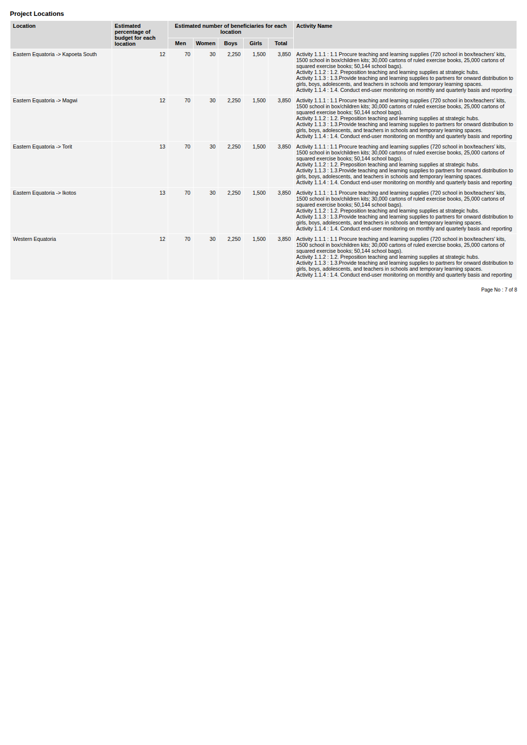Project Locations
| Location | Estimated percentage of budget for each location | Estimated number of beneficiaries for each location | Activity Name |
| --- | --- | --- | --- |
| Men | Women | Boys | Girls | Total |
| Eastern Equatoria -> Kapoeta South | 12 | 70 | 30 | 2,250 | 1,500 | 3,850 | Activity 1.1.1 : 1.1 Procure teaching and learning supplies (720 school in box/teachers' kits, 1500 school in box/children kits; 30,000 cartons of ruled exercise books, 25,000 cartons of squared exercise books; 50,144 school bags). Activity 1.1.2 : 1.2. Preposition teaching and learning supplies at strategic hubs. Activity 1.1.3 : 1.3.Provide teaching and learning supplies to partners for onward distribution to girls, boys, adolescents, and teachers in schools and temporary learning spaces. Activity 1.1.4 : 1.4. Conduct end-user monitoring on monthly and quarterly basis and reporting |
| Eastern Equatoria -> Magwi | 12 | 70 | 30 | 2,250 | 1,500 | 3,850 | Activity 1.1.1 : 1.1 Procure teaching and learning supplies (720 school in box/teachers' kits, 1500 school in box/children kits; 30,000 cartons of ruled exercise books, 25,000 cartons of squared exercise books; 50,144 school bags). Activity 1.1.2 : 1.2. Preposition teaching and learning supplies at strategic hubs. Activity 1.1.3 : 1.3.Provide teaching and learning supplies to partners for onward distribution to girls, boys, adolescents, and teachers in schools and temporary learning spaces. Activity 1.1.4 : 1.4. Conduct end-user monitoring on monthly and quarterly basis and reporting |
| Eastern Equatoria -> Torit | 13 | 70 | 30 | 2,250 | 1,500 | 3,850 | Activity 1.1.1 : 1.1 Procure teaching and learning supplies (720 school in box/teachers' kits, 1500 school in box/children kits; 30,000 cartons of ruled exercise books, 25,000 cartons of squared exercise books; 50,144 school bags). Activity 1.1.2 : 1.2. Preposition teaching and learning supplies at strategic hubs. Activity 1.1.3 : 1.3.Provide teaching and learning supplies to partners for onward distribution to girls, boys, adolescents, and teachers in schools and temporary learning spaces. Activity 1.1.4 : 1.4. Conduct end-user monitoring on monthly and quarterly basis and reporting |
| Eastern Equatoria -> Ikotos | 13 | 70 | 30 | 2,250 | 1,500 | 3,850 | Activity 1.1.1 : 1.1 Procure teaching and learning supplies (720 school in box/teachers' kits, 1500 school in box/children kits; 30,000 cartons of ruled exercise books, 25,000 cartons of squared exercise books; 50,144 school bags). Activity 1.1.2 : 1.2. Preposition teaching and learning supplies at strategic hubs. Activity 1.1.3 : 1.3.Provide teaching and learning supplies to partners for onward distribution to girls, boys, adolescents, and teachers in schools and temporary learning spaces. Activity 1.1.4 : 1.4. Conduct end-user monitoring on monthly and quarterly basis and reporting |
| Western Equatoria | 12 | 70 | 30 | 2,250 | 1,500 | 3,850 | Activity 1.1.1 : 1.1 Procure teaching and learning supplies (720 school in box/teachers' kits, 1500 school in box/children kits; 30,000 cartons of ruled exercise books, 25,000 cartons of squared exercise books; 50,144 school bags). Activity 1.1.2 : 1.2. Preposition teaching and learning supplies at strategic hubs. Activity 1.1.3 : 1.3.Provide teaching and learning supplies to partners for onward distribution to girls, boys, adolescents, and teachers in schools and temporary learning spaces. Activity 1.1.4 : 1.4. Conduct end-user monitoring on monthly and quarterly basis and reporting |
Page No : 7 of 8